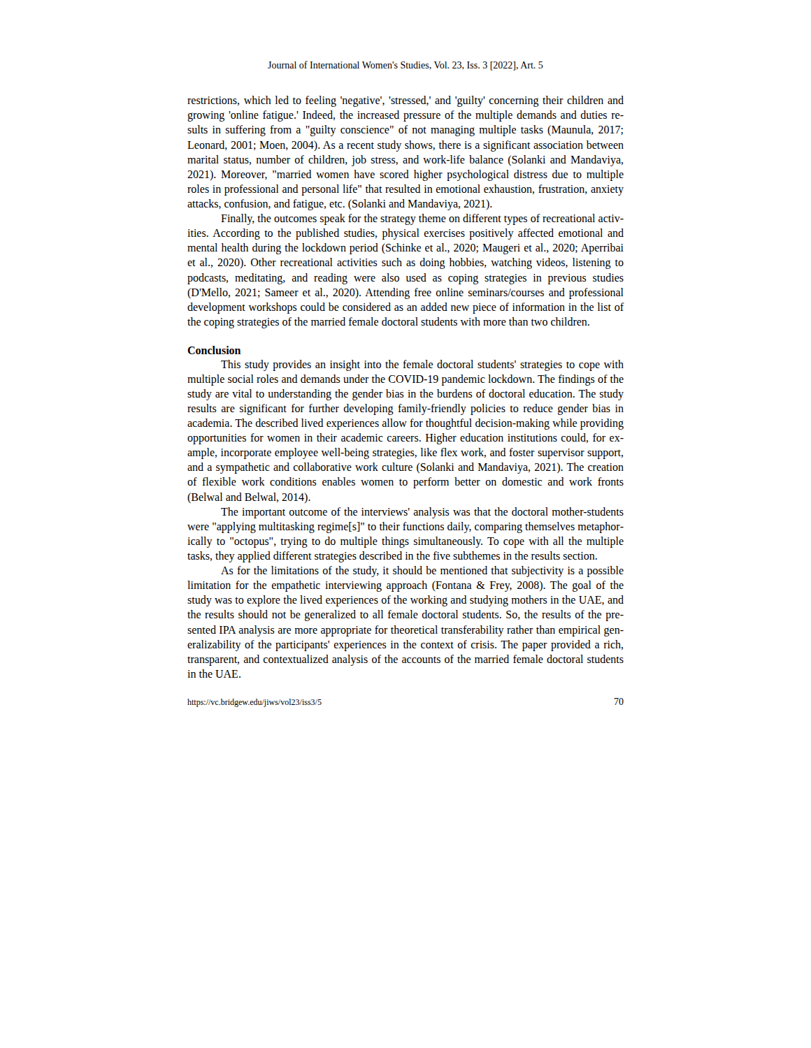Journal of International Women's Studies, Vol. 23, Iss. 3 [2022], Art. 5
restrictions, which led to feeling 'negative', 'stressed,' and 'guilty' concerning their children and growing 'online fatigue.' Indeed, the increased pressure of the multiple demands and duties results in suffering from a "guilty conscience" of not managing multiple tasks (Maunula, 2017; Leonard, 2001; Moen, 2004). As a recent study shows, there is a significant association between marital status, number of children, job stress, and work-life balance (Solanki and Mandaviya, 2021). Moreover, "married women have scored higher psychological distress due to multiple roles in professional and personal life" that resulted in emotional exhaustion, frustration, anxiety attacks, confusion, and fatigue, etc. (Solanki and Mandaviya, 2021).
Finally, the outcomes speak for the strategy theme on different types of recreational activities. According to the published studies, physical exercises positively affected emotional and mental health during the lockdown period (Schinke et al., 2020; Maugeri et al., 2020; Aperribai et al., 2020). Other recreational activities such as doing hobbies, watching videos, listening to podcasts, meditating, and reading were also used as coping strategies in previous studies (D'Mello, 2021; Sameer et al., 2020). Attending free online seminars/courses and professional development workshops could be considered as an added new piece of information in the list of the coping strategies of the married female doctoral students with more than two children.
Conclusion
This study provides an insight into the female doctoral students' strategies to cope with multiple social roles and demands under the COVID-19 pandemic lockdown. The findings of the study are vital to understanding the gender bias in the burdens of doctoral education. The study results are significant for further developing family-friendly policies to reduce gender bias in academia. The described lived experiences allow for thoughtful decision-making while providing opportunities for women in their academic careers. Higher education institutions could, for example, incorporate employee well-being strategies, like flex work, and foster supervisor support, and a sympathetic and collaborative work culture (Solanki and Mandaviya, 2021). The creation of flexible work conditions enables women to perform better on domestic and work fronts (Belwal and Belwal, 2014).
The important outcome of the interviews' analysis was that the doctoral mother-students were "applying multitasking regime[s]" to their functions daily, comparing themselves metaphorically to "octopus", trying to do multiple things simultaneously. To cope with all the multiple tasks, they applied different strategies described in the five subthemes in the results section.
As for the limitations of the study, it should be mentioned that subjectivity is a possible limitation for the empathetic interviewing approach (Fontana & Frey, 2008). The goal of the study was to explore the lived experiences of the working and studying mothers in the UAE, and the results should not be generalized to all female doctoral students. So, the results of the presented IPA analysis are more appropriate for theoretical transferability rather than empirical generalizability of the participants' experiences in the context of crisis. The paper provided a rich, transparent, and contextualized analysis of the accounts of the married female doctoral students in the UAE.
https://vc.bridgew.edu/jiws/vol23/iss3/5 70